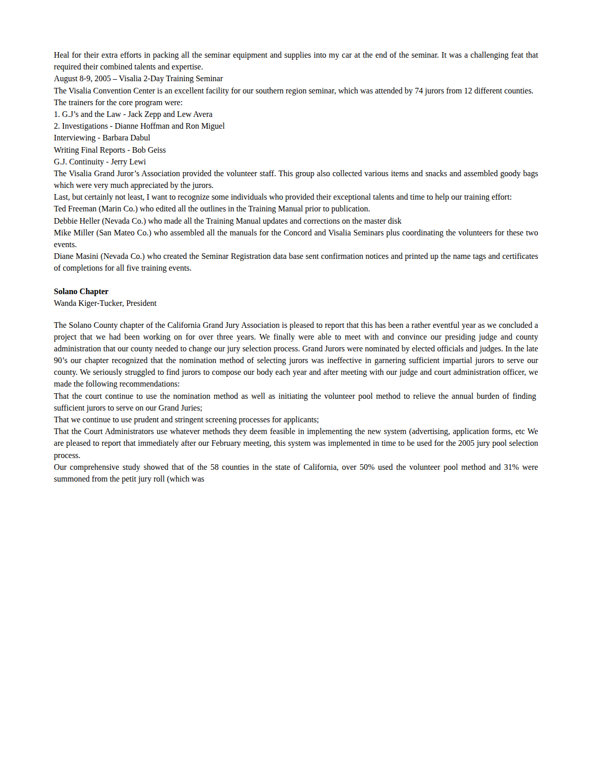Heal for their extra efforts in packing all the seminar equipment and supplies into my car at the end of the seminar. It was a challenging feat that required their combined talents and expertise.
August 8-9, 2005 – Visalia 2-Day Training Seminar
The Visalia Convention Center is an excellent facility for our southern region seminar, which was attended by 74 jurors from 12 different counties.
The trainers for the core program were:
1. G.J’s and the Law - Jack Zepp and Lew Avera
2. Investigations - Dianne Hoffman and Ron Miguel
Interviewing - Barbara Dabul
Writing Final Reports - Bob Geiss
G.J. Continuity - Jerry Lewi
The Visalia Grand Juror’s Association provided the volunteer staff. This group also collected various items and snacks and assembled goody bags which were very much appreciated by the jurors.
Last, but certainly not least, I want to recognize some individuals who provided their exceptional talents and time to help our training effort:
Ted Freeman (Marin Co.) who edited all the outlines in the Training Manual prior to publication.
Debbie Heller (Nevada Co.) who made all the Training Manual updates and corrections on the master disk
Mike Miller (San Mateo Co.) who assembled all the manuals for the Concord and Visalia Seminars plus coordinating the volunteers for these two events.
Diane Masini (Nevada Co.) who created the Seminar Registration data base sent confirmation notices and printed up the name tags and certificates of completions for all five training events.
Solano Chapter
Wanda Kiger-Tucker, President
The Solano County chapter of the California Grand Jury Association is pleased to report that this has been a rather eventful year as we concluded a project that we had been working on for over three years. We finally were able to meet with and convince our presiding judge and county administration that our county needed to change our jury selection process. Grand Jurors were nominated by elected officials and judges. In the late 90’s our chapter recognized that the nomination method of selecting jurors was ineffective in garnering sufficient impartial jurors to serve our county. We seriously struggled to find jurors to compose our body each year and after meeting with our judge and court administration officer, we made the following recommendations:
That the court continue to use the nomination method as well as initiating the volunteer pool method to relieve the annual burden of finding sufficient jurors to serve on our Grand Juries;
That we continue to use prudent and stringent screening processes for applicants;
That the Court Administrators use whatever methods they deem feasible in implementing the new system (advertising, application forms, etc We are pleased to report that immediately after our February meeting, this system was implemented in time to be used for the 2005 jury pool selection process.
Our comprehensive study showed that of the 58 counties in the state of California, over 50% used the volunteer pool method and 31% were summoned from the petit jury roll (which was